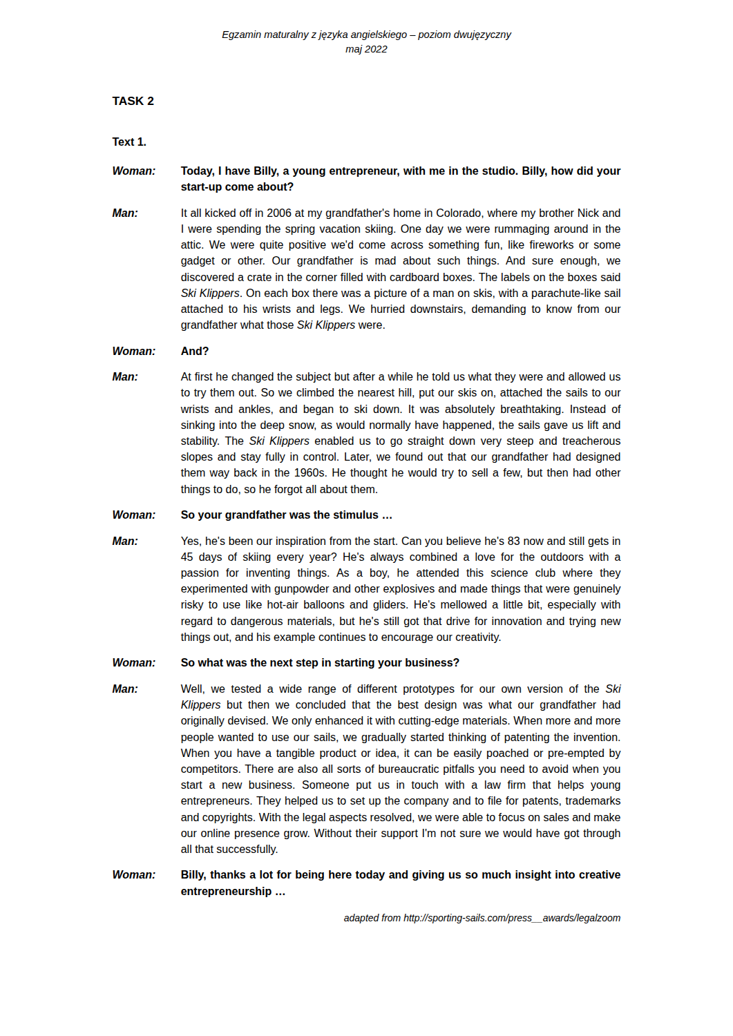Egzamin maturalny z języka angielskiego – poziom dwujęzyczny
maj 2022
TASK 2
Text 1.
Woman:
Today, I have Billy, a young entrepreneur, with me in the studio. Billy, how did your start-up come about?
Man:
It all kicked off in 2006 at my grandfather's home in Colorado, where my brother Nick and I were spending the spring vacation skiing. One day we were rummaging around in the attic. We were quite positive we'd come across something fun, like fireworks or some gadget or other. Our grandfather is mad about such things. And sure enough, we discovered a crate in the corner filled with cardboard boxes. The labels on the boxes said Ski Klippers. On each box there was a picture of a man on skis, with a parachute-like sail attached to his wrists and legs. We hurried downstairs, demanding to know from our grandfather what those Ski Klippers were.
Woman:
And?
Man:
At first he changed the subject but after a while he told us what they were and allowed us to try them out. So we climbed the nearest hill, put our skis on, attached the sails to our wrists and ankles, and began to ski down. It was absolutely breathtaking. Instead of sinking into the deep snow, as would normally have happened, the sails gave us lift and stability. The Ski Klippers enabled us to go straight down very steep and treacherous slopes and stay fully in control. Later, we found out that our grandfather had designed them way back in the 1960s. He thought he would try to sell a few, but then had other things to do, so he forgot all about them.
Woman:
So your grandfather was the stimulus …
Man:
Yes, he's been our inspiration from the start. Can you believe he's 83 now and still gets in 45 days of skiing every year? He's always combined a love for the outdoors with a passion for inventing things. As a boy, he attended this science club where they experimented with gunpowder and other explosives and made things that were genuinely risky to use like hot-air balloons and gliders. He's mellowed a little bit, especially with regard to dangerous materials, but he's still got that drive for innovation and trying new things out, and his example continues to encourage our creativity.
Woman:
So what was the next step in starting your business?
Man:
Well, we tested a wide range of different prototypes for our own version of the Ski Klippers but then we concluded that the best design was what our grandfather had originally devised. We only enhanced it with cutting-edge materials. When more and more people wanted to use our sails, we gradually started thinking of patenting the invention. When you have a tangible product or idea, it can be easily poached or pre-empted by competitors. There are also all sorts of bureaucratic pitfalls you need to avoid when you start a new business. Someone put us in touch with a law firm that helps young entrepreneurs. They helped us to set up the company and to file for patents, trademarks and copyrights. With the legal aspects resolved, we were able to focus on sales and make our online presence grow. Without their support I'm not sure we would have got through all that successfully.
Woman:
Billy, thanks a lot for being here today and giving us so much insight into creative entrepreneurship …
adapted from http://sporting-sails.com/press__awards/legalzoom